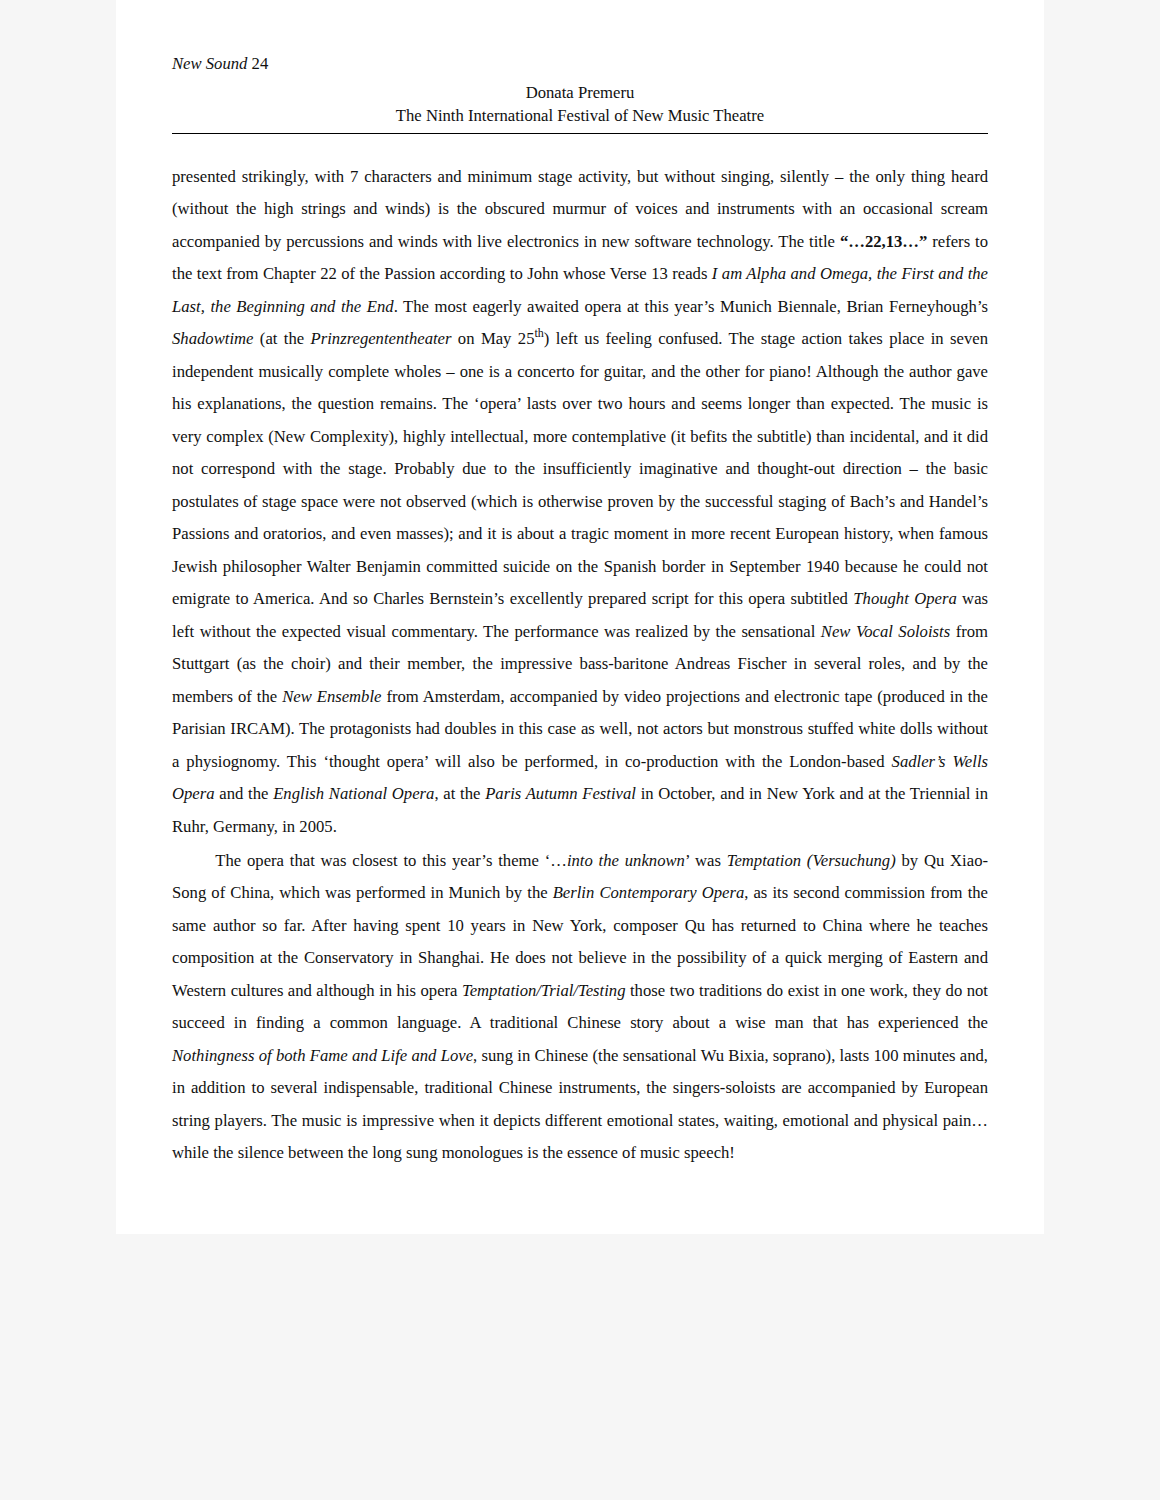New Sound 24
Donata Premeru The Ninth International Festival of New Music Theatre
presented strikingly, with 7 characters and minimum stage activity, but without singing, silently – the only thing heard (without the high strings and winds) is the obscured murmur of voices and instruments with an occasional scream accompanied by percussions and winds with live electronics in new software technology. The title “…22,13…” refers to the text from Chapter 22 of the Passion according to John whose Verse 13 reads I am Alpha and Omega, the First and the Last, the Beginning and the End. The most eagerly awaited opera at this year’s Munich Biennale, Brian Ferneyhough’s Shadowtime (at the Prinzregententheater on May 25th) left us feeling confused. The stage action takes place in seven independent musically complete wholes – one is a concerto for guitar, and the other for piano! Although the author gave his explanations, the question remains. The ‘opera’ lasts over two hours and seems longer than expected. The music is very complex (New Complexity), highly intellectual, more contemplative (it befits the subtitle) than incidental, and it did not correspond with the stage. Probably due to the insufficiently imaginative and thought-out direction – the basic postulates of stage space were not observed (which is otherwise proven by the successful staging of Bach’s and Handel’s Passions and oratorios, and even masses); and it is about a tragic moment in more recent European history, when famous Jewish philosopher Walter Benjamin committed suicide on the Spanish border in September 1940 because he could not emigrate to America. And so Charles Bernstein’s excellently prepared script for this opera subtitled Thought Opera was left without the expected visual commentary. The performance was realized by the sensational New Vocal Soloists from Stuttgart (as the choir) and their member, the impressive bass-baritone Andreas Fischer in several roles, and by the members of the New Ensemble from Amsterdam, accompanied by video projections and electronic tape (produced in the Parisian IRCAM). The protagonists had doubles in this case as well, not actors but monstrous stuffed white dolls without a physiognomy. This ‘thought opera’ will also be performed, in co-production with the London-based Sadler’s Wells Opera and the English National Opera, at the Paris Autumn Festival in October, and in New York and at the Triennial in Ruhr, Germany, in 2005.
The opera that was closest to this year’s theme ‘…into the unknown’ was Temptation (Versuchung) by Qu Xiao-Song of China, which was performed in Munich by the Berlin Contemporary Opera, as its second commission from the same author so far. After having spent 10 years in New York, composer Qu has returned to China where he teaches composition at the Conservatory in Shanghai. He does not believe in the possibility of a quick merging of Eastern and Western cultures and although in his opera Temptation/Trial/Testing those two traditions do exist in one work, they do not succeed in finding a common language. A traditional Chinese story about a wise man that has experienced the Nothingness of both Fame and Life and Love, sung in Chinese (the sensational Wu Bixia, soprano), lasts 100 minutes and, in addition to several indispensable, traditional Chinese instruments, the singers-soloists are accompanied by European string players. The music is impressive when it depicts different emotional states, waiting, emotional and physical pain… while the silence between the long sung monologues is the essence of music speech!